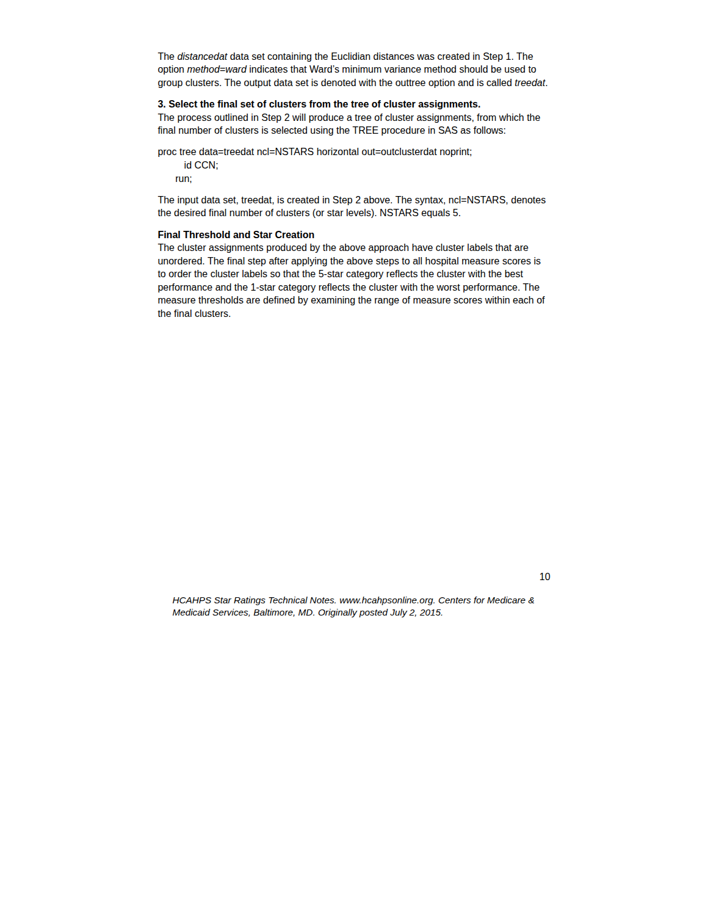The distancedat data set containing the Euclidian distances was created in Step 1. The option method=ward indicates that Ward’s minimum variance method should be used to group clusters. The output data set is denoted with the outtree option and is called treedat.
3. Select the final set of clusters from the tree of cluster assignments.
The process outlined in Step 2 will produce a tree of cluster assignments, from which the final number of clusters is selected using the TREE procedure in SAS as follows:
proc tree data=treedat ncl=NSTARS horizontal out=outclusterdat noprint; id CCN; run;
The input data set, treedat, is created in Step 2 above. The syntax, ncl=NSTARS, denotes the desired final number of clusters (or star levels). NSTARS equals 5.
Final Threshold and Star Creation
The cluster assignments produced by the above approach have cluster labels that are unordered. The final step after applying the above steps to all hospital measure scores is to order the cluster labels so that the 5-star category reflects the cluster with the best performance and the 1-star category reflects the cluster with the worst performance. The measure thresholds are defined by examining the range of measure scores within each of the final clusters.
10
HCAHPS Star Ratings Technical Notes. www.hcahpsonline.org. Centers for Medicare & Medicaid Services, Baltimore, MD. Originally posted July 2, 2015.